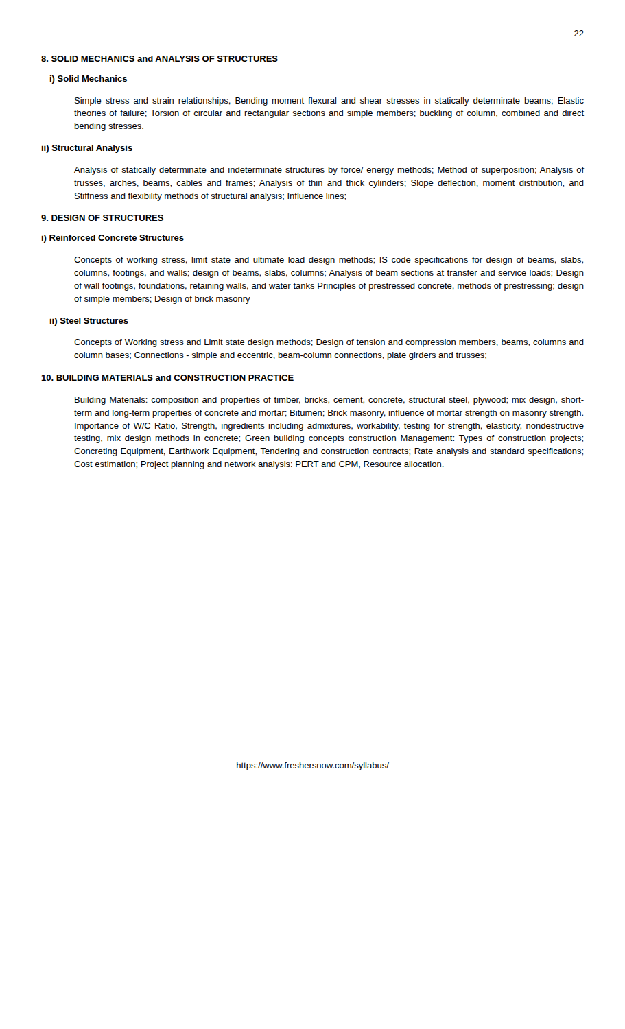22
8. SOLID MECHANICS and ANALYSIS OF STRUCTURES
i) Solid Mechanics
Simple stress and strain relationships, Bending moment flexural and shear stresses in statically determinate beams; Elastic theories of failure; Torsion of circular and rectangular sections and simple members; buckling of column, combined and direct bending stresses.
ii) Structural Analysis
Analysis of statically determinate and indeterminate structures by force/ energy methods; Method of superposition; Analysis of trusses, arches, beams, cables and frames; Analysis of thin and thick cylinders; Slope deflection, moment distribution, and Stiffness and flexibility methods of structural analysis; Influence lines;
9. DESIGN OF STRUCTURES
i) Reinforced Concrete Structures
Concepts of working stress, limit state and ultimate load design methods; IS code specifications for design of beams, slabs, columns, footings, and walls; design of beams, slabs, columns; Analysis of beam sections at transfer and service loads; Design of wall footings, foundations, retaining walls, and water tanks Principles of prestressed concrete, methods of prestressing; design of simple members; Design of brick masonry
ii) Steel Structures
Concepts of Working stress and Limit state design methods; Design of tension and compression members, beams, columns and column bases; Connections - simple and eccentric, beam-column connections, plate girders and trusses;
10. BUILDING MATERIALS and CONSTRUCTION PRACTICE
Building Materials: composition and properties of timber, bricks, cement, concrete, structural steel, plywood; mix design, short-term and long-term properties of concrete and mortar; Bitumen; Brick masonry, influence of mortar strength on masonry strength. Importance of W/C Ratio, Strength, ingredients including admixtures, workability, testing for strength, elasticity, nondestructive testing, mix design methods in concrete; Green building concepts construction Management: Types of construction projects; Concreting Equipment, Earthwork Equipment, Tendering and construction contracts; Rate analysis and standard specifications; Cost estimation; Project planning and network analysis: PERT and CPM, Resource allocation.
https://www.freshersnow.com/syllabus/